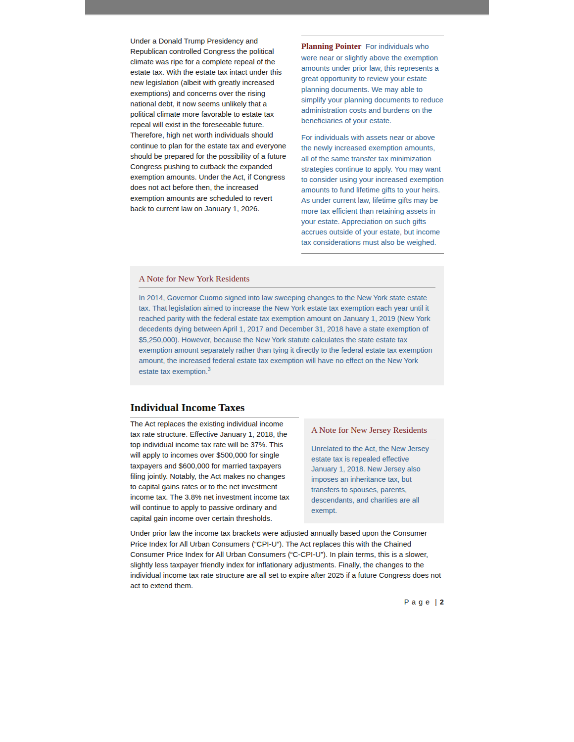Under a Donald Trump Presidency and Republican controlled Congress the political climate was ripe for a complete repeal of the estate tax. With the estate tax intact under this new legislation (albeit with greatly increased exemptions) and concerns over the rising national debt, it now seems unlikely that a political climate more favorable to estate tax repeal will exist in the foreseeable future. Therefore, high net worth individuals should continue to plan for the estate tax and everyone should be prepared for the possibility of a future Congress pushing to cutback the expanded exemption amounts. Under the Act, if Congress does not act before then, the increased exemption amounts are scheduled to revert back to current law on January 1, 2026.
Planning Pointer For individuals who were near or slightly above the exemption amounts under prior law, this represents a great opportunity to review your estate planning documents. We may able to simplify your planning documents to reduce administration costs and burdens on the beneficiaries of your estate.
For individuals with assets near or above the newly increased exemption amounts, all of the same transfer tax minimization strategies continue to apply. You may want to consider using your increased exemption amounts to fund lifetime gifts to your heirs. As under current law, lifetime gifts may be more tax efficient than retaining assets in your estate. Appreciation on such gifts accrues outside of your estate, but income tax considerations must also be weighed.
A Note for New York Residents
In 2014, Governor Cuomo signed into law sweeping changes to the New York state estate tax. That legislation aimed to increase the New York estate tax exemption each year until it reached parity with the federal estate tax exemption amount on January 1, 2019 (New York decedents dying between April 1, 2017 and December 31, 2018 have a state exemption of $5,250,000). However, because the New York statute calculates the state estate tax exemption amount separately rather than tying it directly to the federal estate tax exemption amount, the increased federal estate tax exemption will have no effect on the New York estate tax exemption.3
Individual Income Taxes
A Note for New Jersey Residents
Unrelated to the Act, the New Jersey estate tax is repealed effective January 1, 2018. New Jersey also imposes an inheritance tax, but transfers to spouses, parents, descendants, and charities are all exempt.
The Act replaces the existing individual income tax rate structure. Effective January 1, 2018, the top individual income tax rate will be 37%. This will apply to incomes over $500,000 for single taxpayers and $600,000 for married taxpayers filing jointly. Notably, the Act makes no changes to capital gains rates or to the net investment income tax. The 3.8% net investment income tax will continue to apply to passive ordinary and capital gain income over certain thresholds.
Under prior law the income tax brackets were adjusted annually based upon the Consumer Price Index for All Urban Consumers (“CPI-U”). The Act replaces this with the Chained Consumer Price Index for All Urban Consumers (“C-CPI-U”). In plain terms, this is a slower, slightly less taxpayer friendly index for inflationary adjustments. Finally, the changes to the individual income tax rate structure are all set to expire after 2025 if a future Congress does not act to extend them.
P a g e | 2